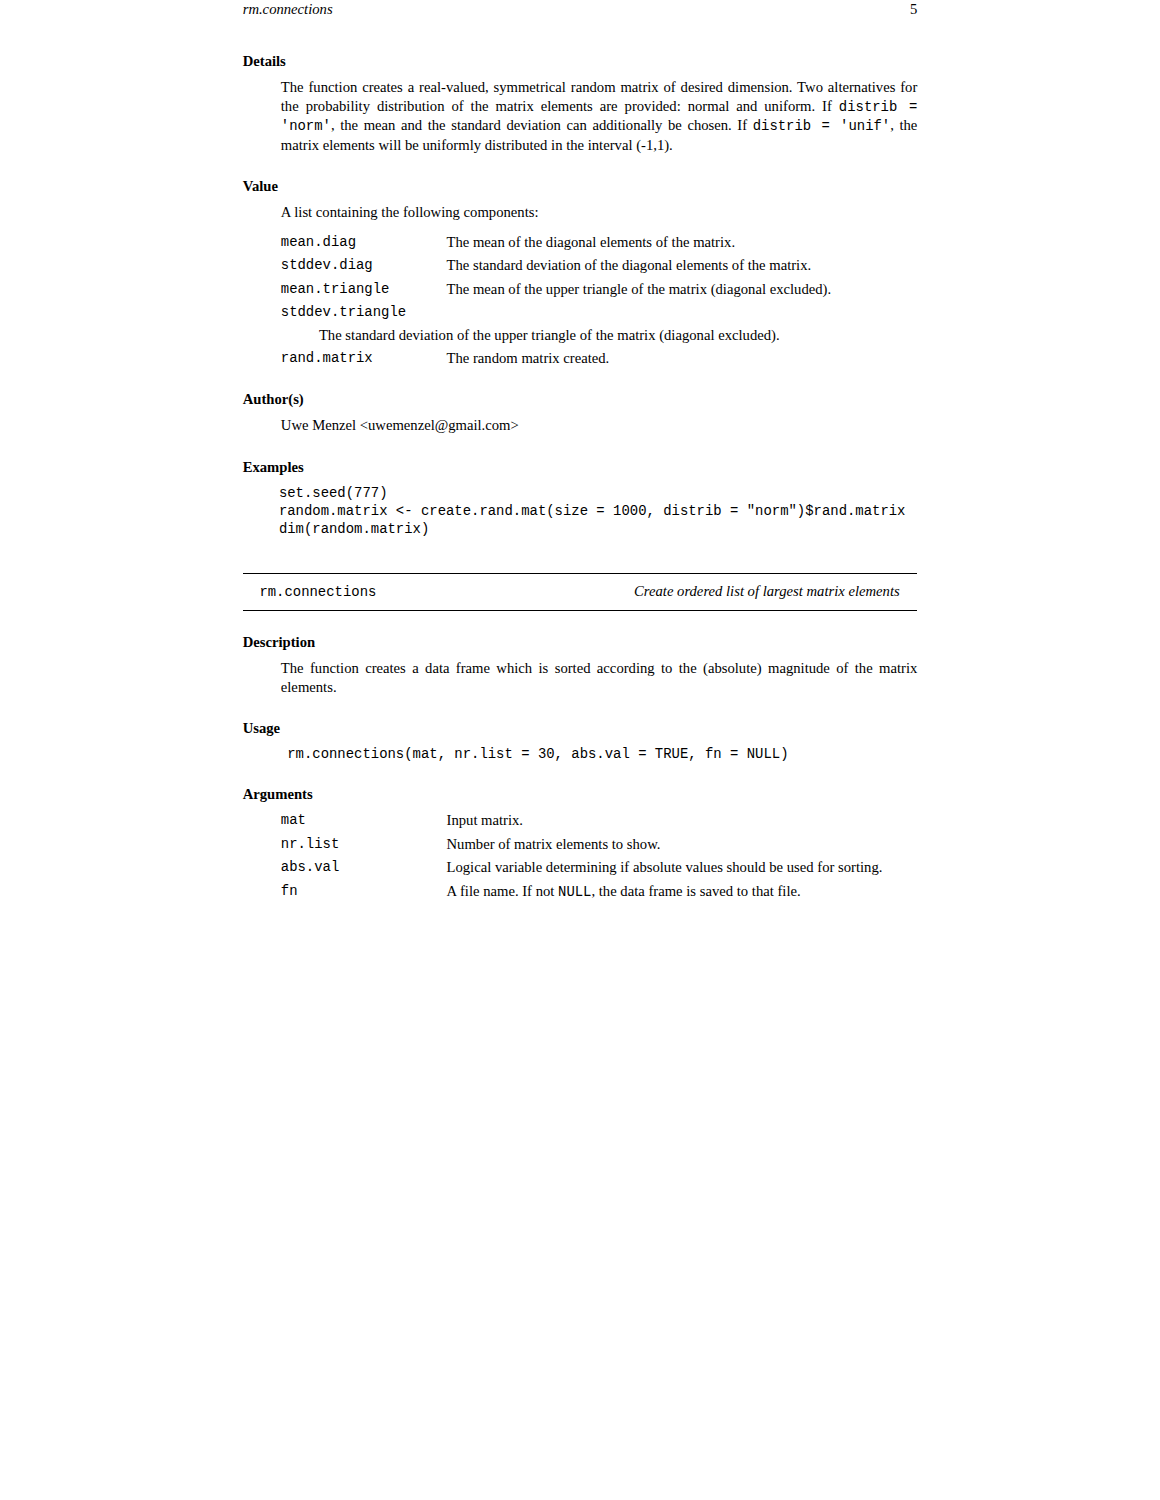rm.connections 5
Details
The function creates a real-valued, symmetrical random matrix of desired dimension. Two alternatives for the probability distribution of the matrix elements are provided: normal and uniform. If distrib = 'norm', the mean and the standard deviation can additionally be chosen. If distrib = 'unif', the matrix elements will be uniformly distributed in the interval (-1,1).
Value
A list containing the following components:
mean.diag
The mean of the diagonal elements of the matrix.
stddev.diag
The standard deviation of the diagonal elements of the matrix.
mean.triangle
The mean of the upper triangle of the matrix (diagonal excluded).
stddev.triangle
The standard deviation of the upper triangle of the matrix (diagonal excluded).
rand.matrix
The random matrix created.
Author(s)
Uwe Menzel <uwemenzel@gmail.com>
Examples
set.seed(777)
random.matrix <- create.rand.mat(size = 1000, distrib = "norm")$rand.matrix
dim(random.matrix)
rm.connections Create ordered list of largest matrix elements
Description
The function creates a data frame which is sorted according to the (absolute) magnitude of the matrix elements.
Usage
 rm.connections(mat, nr.list = 30, abs.val = TRUE, fn = NULL)
Arguments
mat
Input matrix.
nr.list
Number of matrix elements to show.
abs.val
Logical variable determining if absolute values should be used for sorting.
fn
A file name. If not NULL, the data frame is saved to that file.